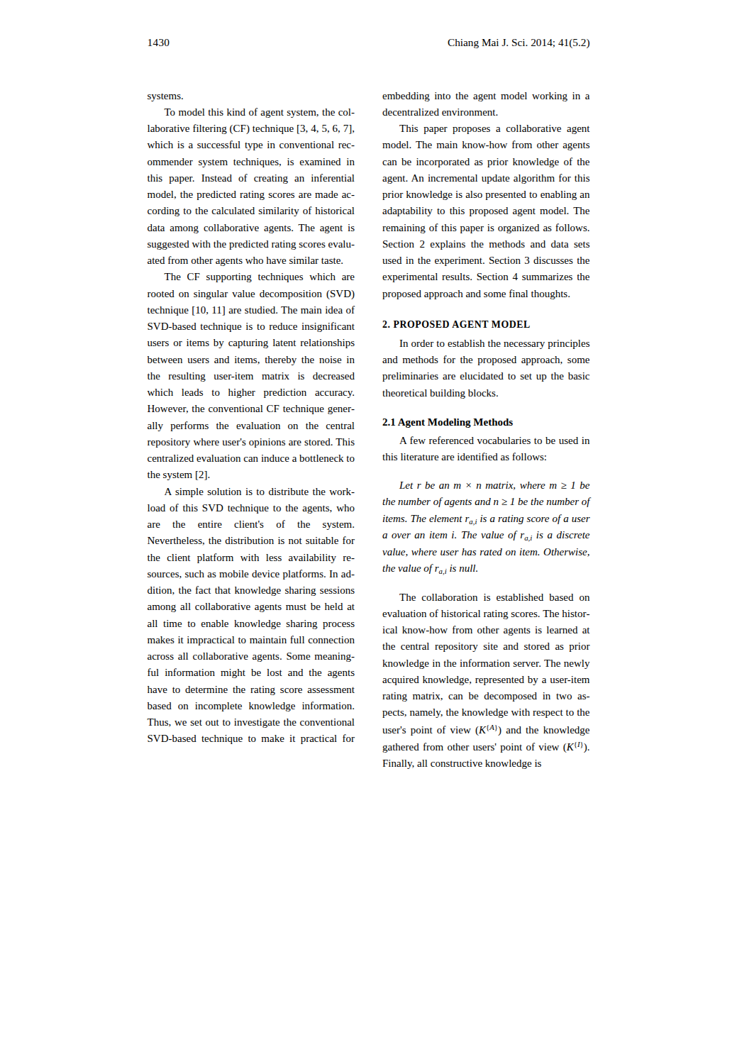1430 Chiang Mai J. Sci. 2014; 41(5.2)
systems.
To model this kind of agent system, the collaborative filtering (CF) technique [3, 4, 5, 6, 7], which is a successful type in conventional recommender system techniques, is examined in this paper. Instead of creating an inferential model, the predicted rating scores are made according to the calculated similarity of historical data among collaborative agents. The agent is suggested with the predicted rating scores evaluated from other agents who have similar taste.
The CF supporting techniques which are rooted on singular value decomposition (SVD) technique [10, 11] are studied. The main idea of SVD-based technique is to reduce insignificant users or items by capturing latent relationships between users and items, thereby the noise in the resulting user-item matrix is decreased which leads to higher prediction accuracy. However, the conventional CF technique generally performs the evaluation on the central repository where user's opinions are stored. This centralized evaluation can induce a bottleneck to the system [2].
A simple solution is to distribute the workload of this SVD technique to the agents, who are the entire client's of the system. Nevertheless, the distribution is not suitable for the client platform with less availability resources, such as mobile device platforms. In addition, the fact that knowledge sharing sessions among all collaborative agents must be held at all time to enable knowledge sharing process makes it impractical to maintain full connection across all collaborative agents. Some meaningful information might be lost and the agents have to determine the rating score assessment based on incomplete knowledge information. Thus, we set out to investigate the conventional SVD-based technique to make it practical for embedding into the agent model working in a decentralized environment.
This paper proposes a collaborative agent model. The main know-how from other agents can be incorporated as prior knowledge of the agent. An incremental update algorithm for this prior knowledge is also presented to enabling an adaptability to this proposed agent model. The remaining of this paper is organized as follows. Section 2 explains the methods and data sets used in the experiment. Section 3 discusses the experimental results. Section 4 summarizes the proposed approach and some final thoughts.
2. Proposed Agent Model
In order to establish the necessary principles and methods for the proposed approach, some preliminaries are elucidated to set up the basic theoretical building blocks.
2.1 Agent Modeling Methods
A few referenced vocabularies to be used in this literature are identified as follows:
Let r be an m × n matrix, where m ≥ 1 be the number of agents and n ≥ 1 be the number of items. The element ra,i is a rating score of a user a over an item i. The value of ra,i is a discrete value, where user has rated on item. Otherwise, the value of ra,i is null.
The collaboration is established based on evaluation of historical rating scores. The historical know-how from other agents is learned at the central repository site and stored as prior knowledge in the information server. The newly acquired knowledge, represented by a user-item rating matrix, can be decomposed in two aspects, namely, the knowledge with respect to the user's point of view (K{A}) and the knowledge gathered from other users' point of view (K{I}). Finally, all constructive knowledge is